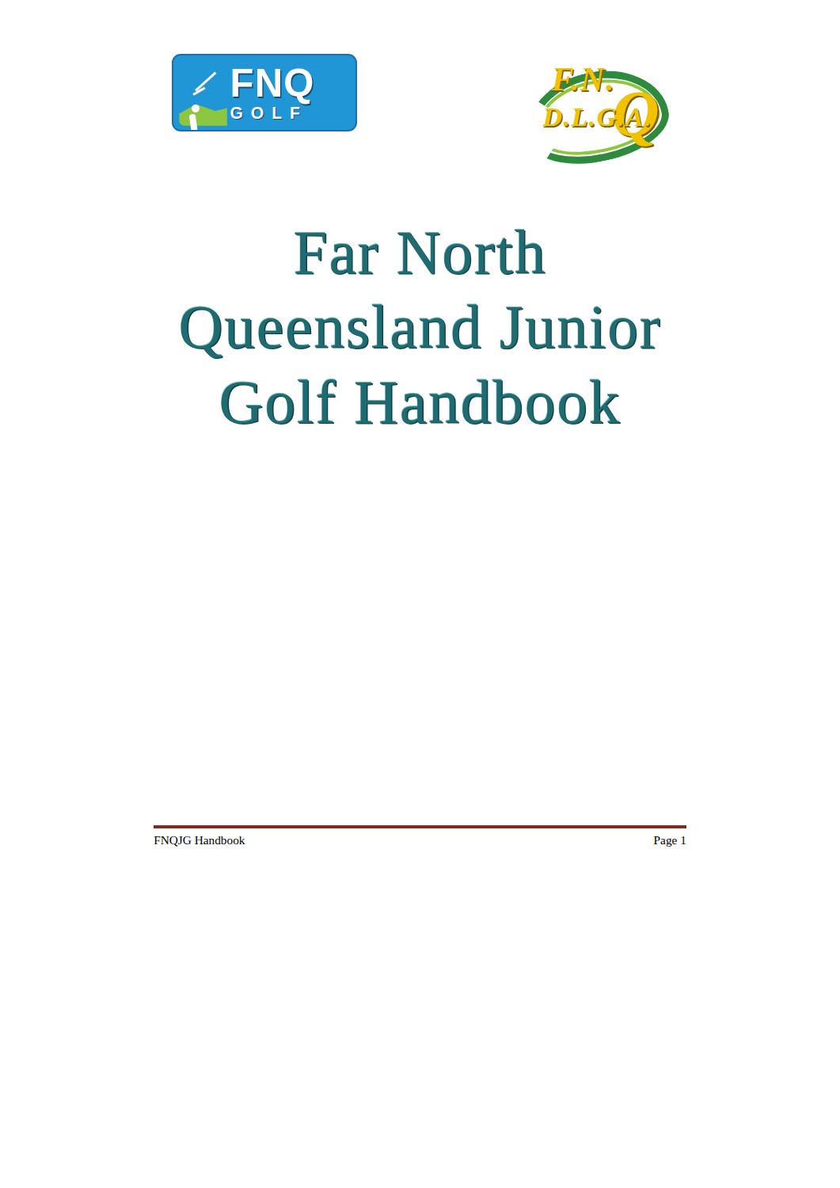FNQ GOLF
F.N. Q D.L.G.A.
Far North Queensland Junior Golf Handbook
FNQJG Handbook Page 1